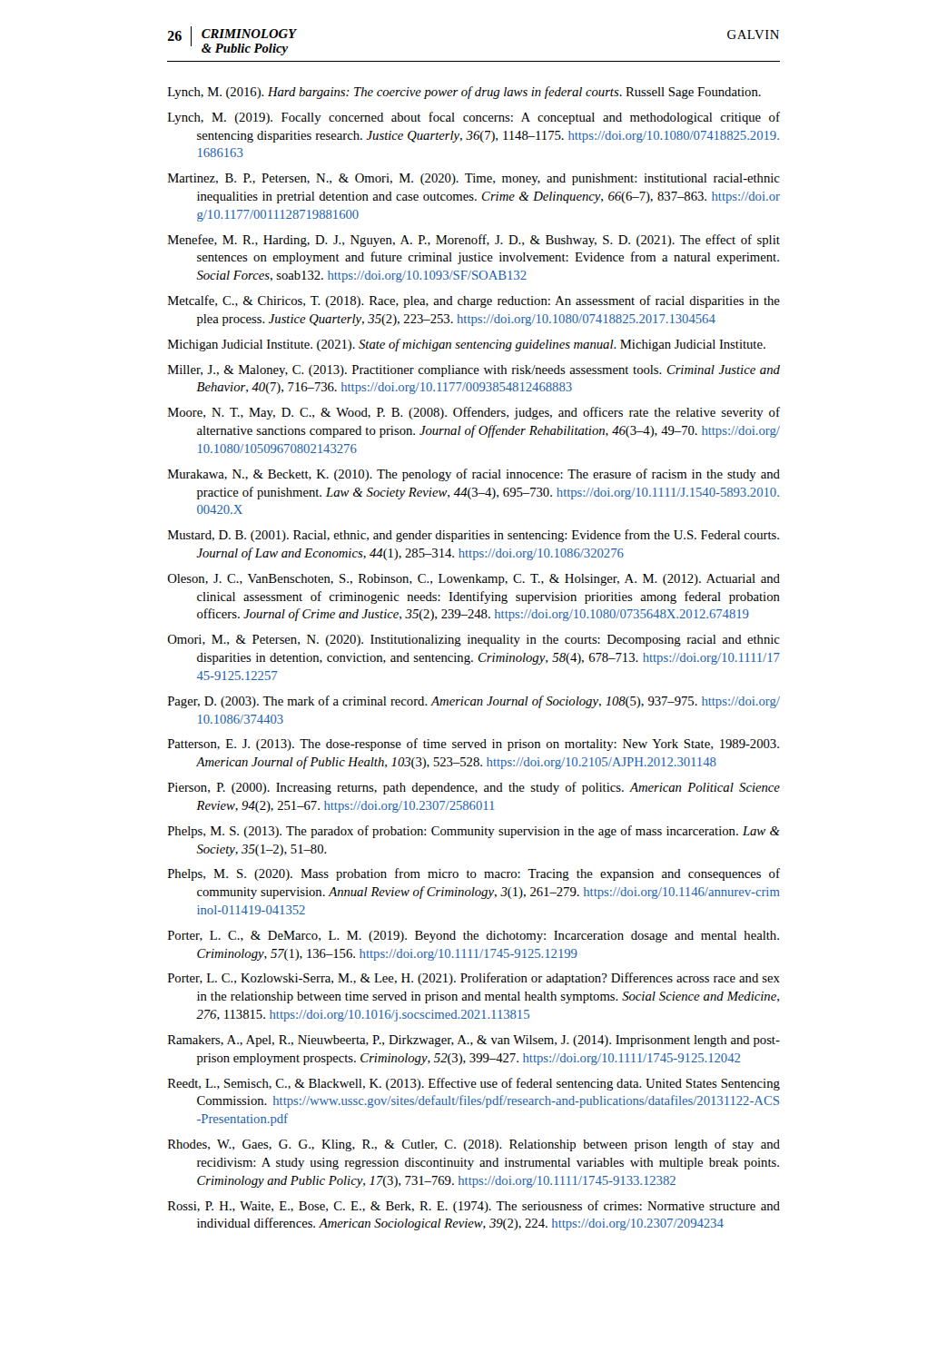26 CRIMINOLOGY & Public Policy GALVIN
Lynch, M. (2016). Hard bargains: The coercive power of drug laws in federal courts. Russell Sage Foundation.
Lynch, M. (2019). Focally concerned about focal concerns: A conceptual and methodological critique of sentencing disparities research. Justice Quarterly, 36(7), 1148–1175. https://doi.org/10.1080/07418825.2019.1686163
Martinez, B. P., Petersen, N., & Omori, M. (2020). Time, money, and punishment: institutional racial-ethnic inequalities in pretrial detention and case outcomes. Crime & Delinquency, 66(6–7), 837–863. https://doi.org/10.1177/0011128719881600
Menefee, M. R., Harding, D. J., Nguyen, A. P., Morenoff, J. D., & Bushway, S. D. (2021). The effect of split sentences on employment and future criminal justice involvement: Evidence from a natural experiment. Social Forces, soab132. https://doi.org/10.1093/SF/SOAB132
Metcalfe, C., & Chiricos, T. (2018). Race, plea, and charge reduction: An assessment of racial disparities in the plea process. Justice Quarterly, 35(2), 223–253. https://doi.org/10.1080/07418825.2017.1304564
Michigan Judicial Institute. (2021). State of michigan sentencing guidelines manual. Michigan Judicial Institute.
Miller, J., & Maloney, C. (2013). Practitioner compliance with risk/needs assessment tools. Criminal Justice and Behavior, 40(7), 716–736. https://doi.org/10.1177/0093854812468883
Moore, N. T., May, D. C., & Wood, P. B. (2008). Offenders, judges, and officers rate the relative severity of alternative sanctions compared to prison. Journal of Offender Rehabilitation, 46(3–4), 49–70. https://doi.org/10.1080/10509670802143276
Murakawa, N., & Beckett, K. (2010). The penology of racial innocence: The erasure of racism in the study and practice of punishment. Law & Society Review, 44(3–4), 695–730. https://doi.org/10.1111/J.1540-5893.2010.00420.X
Mustard, D. B. (2001). Racial, ethnic, and gender disparities in sentencing: Evidence from the U.S. Federal courts. Journal of Law and Economics, 44(1), 285–314. https://doi.org/10.1086/320276
Oleson, J. C., VanBenschoten, S., Robinson, C., Lowenkamp, C. T., & Holsinger, A. M. (2012). Actuarial and clinical assessment of criminogenic needs: Identifying supervision priorities among federal probation officers. Journal of Crime and Justice, 35(2), 239–248. https://doi.org/10.1080/0735648X.2012.674819
Omori, M., & Petersen, N. (2020). Institutionalizing inequality in the courts: Decomposing racial and ethnic disparities in detention, conviction, and sentencing. Criminology, 58(4), 678–713. https://doi.org/10.1111/1745-9125.12257
Pager, D. (2003). The mark of a criminal record. American Journal of Sociology, 108(5), 937–975. https://doi.org/10.1086/374403
Patterson, E. J. (2013). The dose-response of time served in prison on mortality: New York State, 1989-2003. American Journal of Public Health, 103(3), 523–528. https://doi.org/10.2105/AJPH.2012.301148
Pierson, P. (2000). Increasing returns, path dependence, and the study of politics. American Political Science Review, 94(2), 251–67. https://doi.org/10.2307/2586011
Phelps, M. S. (2013). The paradox of probation: Community supervision in the age of mass incarceration. Law & Society, 35(1–2), 51–80.
Phelps, M. S. (2020). Mass probation from micro to macro: Tracing the expansion and consequences of community supervision. Annual Review of Criminology, 3(1), 261–279. https://doi.org/10.1146/annurev-criminol-011419-041352
Porter, L. C., & DeMarco, L. M. (2019). Beyond the dichotomy: Incarceration dosage and mental health. Criminology, 57(1), 136–156. https://doi.org/10.1111/1745-9125.12199
Porter, L. C., Kozlowski-Serra, M., & Lee, H. (2021). Proliferation or adaptation? Differences across race and sex in the relationship between time served in prison and mental health symptoms. Social Science and Medicine, 276, 113815. https://doi.org/10.1016/j.socscimed.2021.113815
Ramakers, A., Apel, R., Nieuwbeerta, P., Dirkzwager, A., & van Wilsem, J. (2014). Imprisonment length and post-prison employment prospects. Criminology, 52(3), 399–427. https://doi.org/10.1111/1745-9125.12042
Reedt, L., Semisch, C., & Blackwell, K. (2013). Effective use of federal sentencing data. United States Sentencing Commission. https://www.ussc.gov/sites/default/files/pdf/research-and-publications/datafiles/20131122-ACS-Presentation.pdf
Rhodes, W., Gaes, G. G., Kling, R., & Cutler, C. (2018). Relationship between prison length of stay and recidivism: A study using regression discontinuity and instrumental variables with multiple break points. Criminology and Public Policy, 17(3), 731–769. https://doi.org/10.1111/1745-9133.12382
Rossi, P. H., Waite, E., Bose, C. E., & Berk, R. E. (1974). The seriousness of crimes: Normative structure and individual differences. American Sociological Review, 39(2), 224. https://doi.org/10.2307/2094234